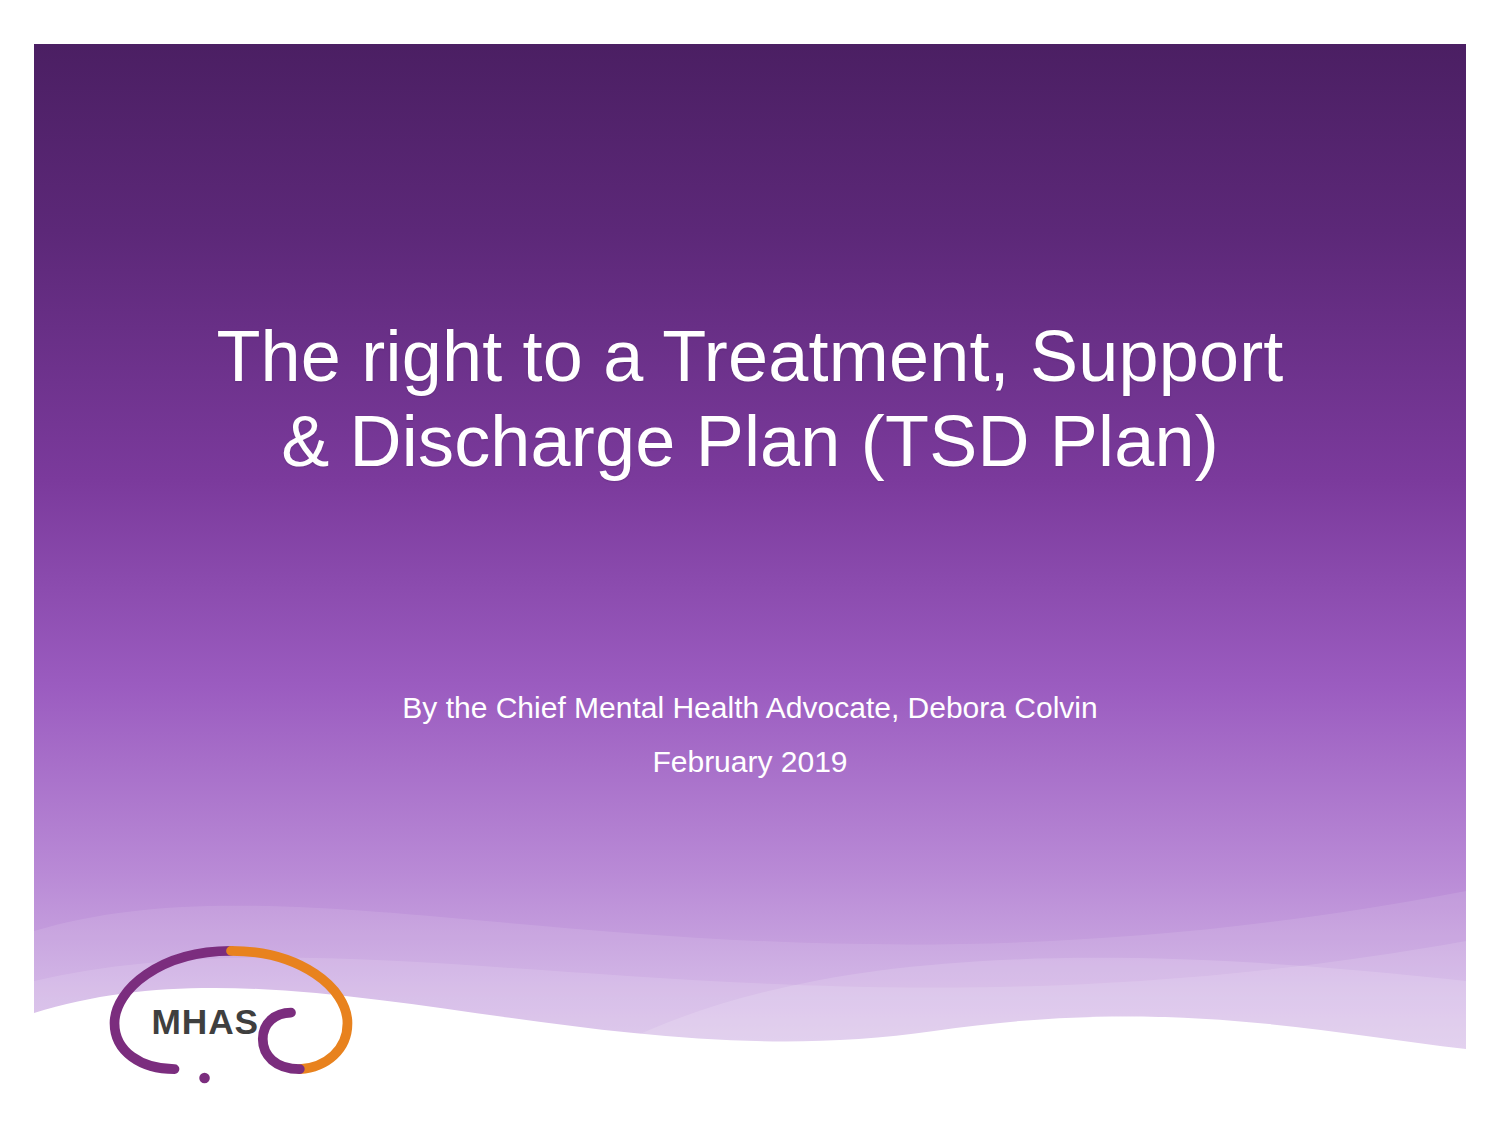The right to a Treatment, Support
& Discharge Plan (TSD Plan)
By the Chief Mental Health Advocate, Debora Colvin February 2019
MHAS